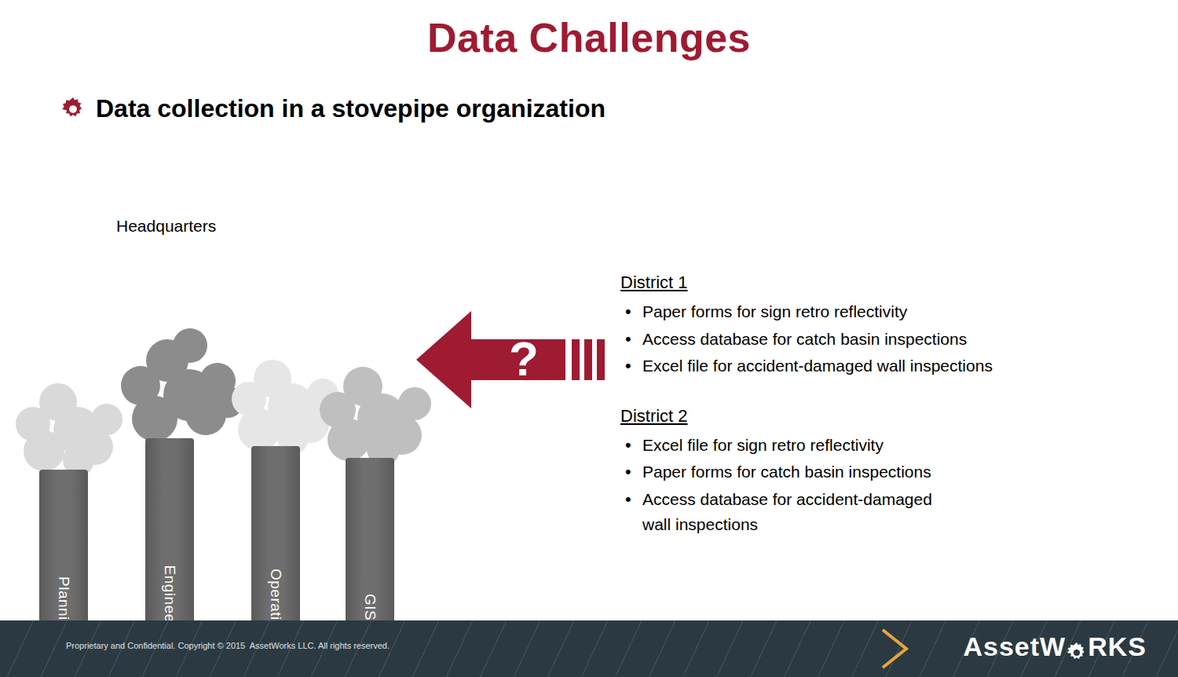Data Challenges
Data collection in a stovepipe organization
Headquarters
Planning
Engineering
Operations
GIS
?
District 1
Paper forms for sign retro reflectivity
Access database for catch basin inspections
Excel file for accident-damaged wall inspections
District 2
Excel file for sign retro reflectivity
Paper forms for catch basin inspections
Access database for accident-damaged
wall inspections
Proprietary and Confidential. Copyright © 2015 AssetWorks LLC. All rights reserved.
AssetW RKS